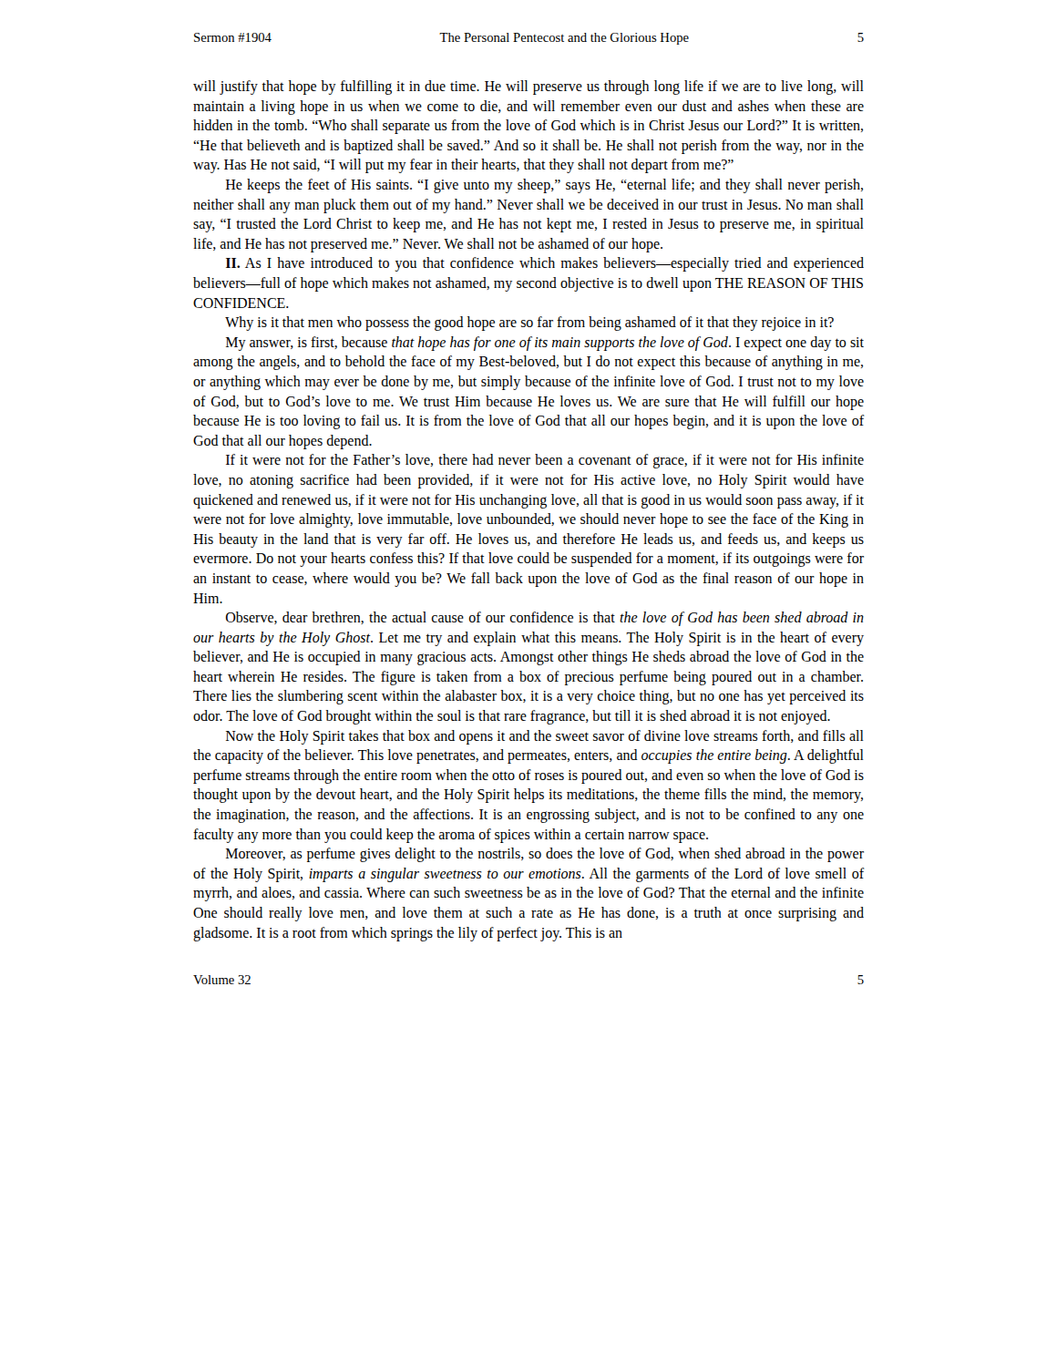Sermon #1904 The Personal Pentecost and the Glorious Hope 5
will justify that hope by fulfilling it in due time. He will preserve us through long life if we are to live long, will maintain a living hope in us when we come to die, and will remember even our dust and ashes when these are hidden in the tomb. “Who shall separate us from the love of God which is in Christ Jesus our Lord?” It is written, “He that believeth and is baptized shall be saved.” And so it shall be. He shall not perish from the way, nor in the way. Has He not said, “I will put my fear in their hearts, that they shall not depart from me?”
He keeps the feet of His saints. “I give unto my sheep,” says He, “eternal life; and they shall never perish, neither shall any man pluck them out of my hand.” Never shall we be deceived in our trust in Jesus. No man shall say, “I trusted the Lord Christ to keep me, and He has not kept me, I rested in Jesus to preserve me, in spiritual life, and He has not preserved me.” Never. We shall not be ashamed of our hope.
II. As I have introduced to you that confidence which makes believers—especially tried and experienced believers—full of hope which makes not ashamed, my second objective is to dwell upon THE REASON OF THIS CONFIDENCE.
Why is it that men who possess the good hope are so far from being ashamed of it that they rejoice in it?
My answer, is first, because that hope has for one of its main supports the love of God. I expect one day to sit among the angels, and to behold the face of my Best-beloved, but I do not expect this because of anything in me, or anything which may ever be done by me, but simply because of the infinite love of God. I trust not to my love of God, but to God’s love to me. We trust Him because He loves us. We are sure that He will fulfill our hope because He is too loving to fail us. It is from the love of God that all our hopes begin, and it is upon the love of God that all our hopes depend.
If it were not for the Father’s love, there had never been a covenant of grace, if it were not for His infinite love, no atoning sacrifice had been provided, if it were not for His active love, no Holy Spirit would have quickened and renewed us, if it were not for His unchanging love, all that is good in us would soon pass away, if it were not for love almighty, love immutable, love unbounded, we should never hope to see the face of the King in His beauty in the land that is very far off. He loves us, and therefore He leads us, and feeds us, and keeps us evermore. Do not your hearts confess this? If that love could be suspended for a moment, if its outgoings were for an instant to cease, where would you be? We fall back upon the love of God as the final reason of our hope in Him.
Observe, dear brethren, the actual cause of our confidence is that the love of God has been shed abroad in our hearts by the Holy Ghost. Let me try and explain what this means. The Holy Spirit is in the heart of every believer, and He is occupied in many gracious acts. Amongst other things He sheds abroad the love of God in the heart wherein He resides. The figure is taken from a box of precious perfume being poured out in a chamber. There lies the slumbering scent within the alabaster box, it is a very choice thing, but no one has yet perceived its odor. The love of God brought within the soul is that rare fragrance, but till it is shed abroad it is not enjoyed.
Now the Holy Spirit takes that box and opens it and the sweet savor of divine love streams forth, and fills all the capacity of the believer. This love penetrates, and permeates, enters, and occupies the entire being. A delightful perfume streams through the entire room when the otto of roses is poured out, and even so when the love of God is thought upon by the devout heart, and the Holy Spirit helps its meditations, the theme fills the mind, the memory, the imagination, the reason, and the affections. It is an engrossing subject, and is not to be confined to any one faculty any more than you could keep the aroma of spices within a certain narrow space.
Moreover, as perfume gives delight to the nostrils, so does the love of God, when shed abroad in the power of the Holy Spirit, imparts a singular sweetness to our emotions. All the garments of the Lord of love smell of myrrh, and aloes, and cassia. Where can such sweetness be as in the love of God? That the eternal and the infinite One should really love men, and love them at such a rate as He has done, is a truth at once surprising and gladsome. It is a root from which springs the lily of perfect joy. This is an
Volume 32 5